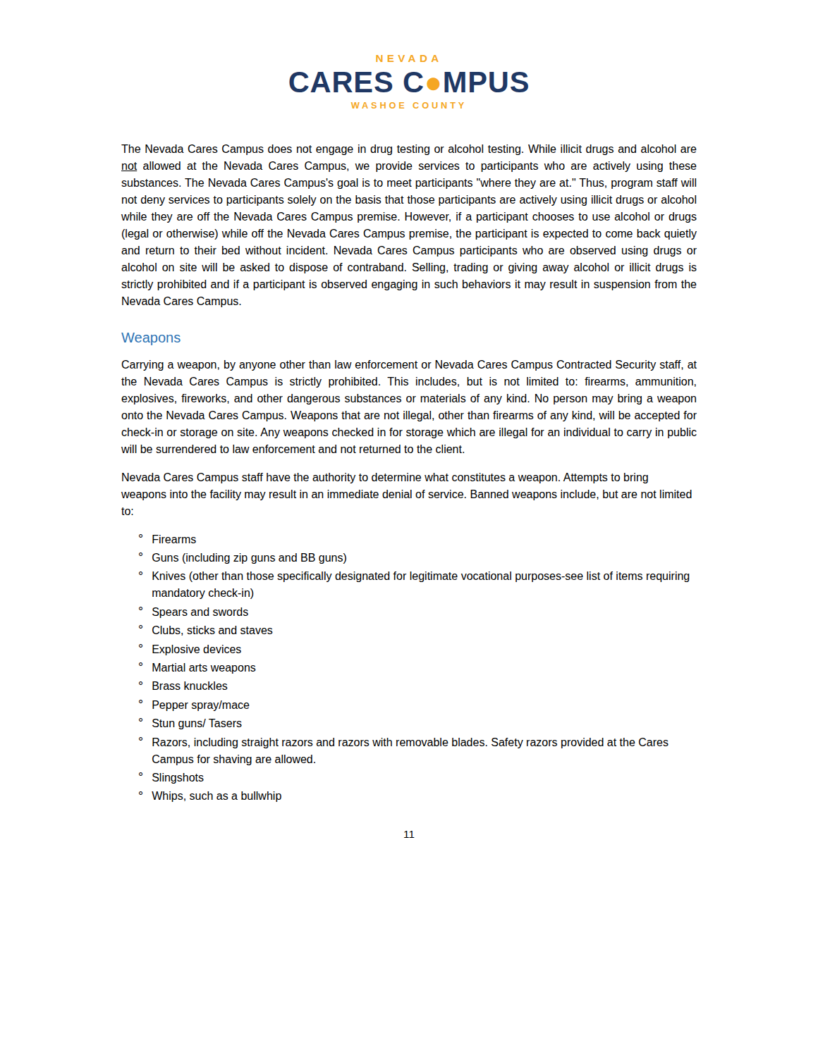NEVADA
CARES C●MPUS
WASHOE COUNTY
The Nevada Cares Campus does not engage in drug testing or alcohol testing. While illicit drugs and alcohol are not allowed at the Nevada Cares Campus, we provide services to participants who are actively using these substances. The Nevada Cares Campus's goal is to meet participants "where they are at." Thus, program staff will not deny services to participants solely on the basis that those participants are actively using illicit drugs or alcohol while they are off the Nevada Cares Campus premise. However, if a participant chooses to use alcohol or drugs (legal or otherwise) while off the Nevada Cares Campus premise, the participant is expected to come back quietly and return to their bed without incident. Nevada Cares Campus participants who are observed using drugs or alcohol on site will be asked to dispose of contraband. Selling, trading or giving away alcohol or illicit drugs is strictly prohibited and if a participant is observed engaging in such behaviors it may result in suspension from the Nevada Cares Campus.
Weapons
Carrying a weapon, by anyone other than law enforcement or Nevada Cares Campus Contracted Security staff, at the Nevada Cares Campus is strictly prohibited. This includes, but is not limited to: firearms, ammunition, explosives, fireworks, and other dangerous substances or materials of any kind. No person may bring a weapon onto the Nevada Cares Campus. Weapons that are not illegal, other than firearms of any kind, will be accepted for check-in or storage on site. Any weapons checked in for storage which are illegal for an individual to carry in public will be surrendered to law enforcement and not returned to the client.
Nevada Cares Campus staff have the authority to determine what constitutes a weapon. Attempts to bring weapons into the facility may result in an immediate denial of service. Banned weapons include, but are not limited to:
Firearms
Guns (including zip guns and BB guns)
Knives (other than those specifically designated for legitimate vocational purposes-see list of items requiring mandatory check-in)
Spears and swords
Clubs, sticks and staves
Explosive devices
Martial arts weapons
Brass knuckles
Pepper spray/mace
Stun guns/ Tasers
Razors, including straight razors and razors with removable blades. Safety razors provided at the Cares Campus for shaving are allowed.
Slingshots
Whips, such as a bullwhip
11